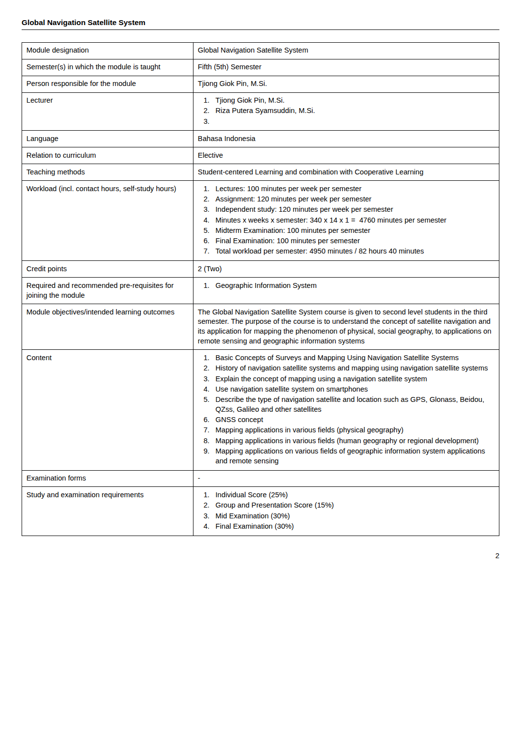Global Navigation Satellite System
| Module designation | Global Navigation Satellite System |
| Semester(s) in which the module is taught | Fifth (5th) Semester |
| Person responsible for the module | Tjiong Giok Pin, M.Si. |
| Lecturer | Tjiong Giok Pin, M.Si. Riza Putera Syamsuddin, M.Si. |
| Language | Bahasa Indonesia |
| Relation to curriculum | Elective |
| Teaching methods | Student-centered Learning and combination with Cooperative Learning |
| Workload (incl. contact hours, self-study hours) | Lectures: 100 minutes per week per semester Assignment: 120 minutes per week per semester Independent study: 120 minutes per week per semester Minutes x weeks x semester: 340 x 14 x 1 = 4760 minutes per semester Midterm Examination: 100 minutes per semester Final Examination: 100 minutes per semester Total workload per semester: 4950 minutes / 82 hours 40 minutes |
| Credit points | 2 (Two) |
| Required and recommended pre-requisites for joining the module | Geographic Information System |
| Module objectives/intended learning outcomes | The Global Navigation Satellite System course is given to second level students in the third semester. The purpose of the course is to understand the concept of satellite navigation and its application for mapping the phenomenon of physical, social geography, to applications on remote sensing and geographic information systems |
| Content | Basic Concepts of Surveys and Mapping Using Navigation Satellite Systems History of navigation satellite systems and mapping using navigation satellite systems Explain the concept of mapping using a navigation satellite system Use navigation satellite system on smartphones Describe the type of navigation satellite and location such as GPS, Glonass, Beidou, QZss, Galileo and other satellites GNSS concept Mapping applications in various fields (physical geography) Mapping applications in various fields (human geography or regional development) Mapping applications on various fields of geographic information system applications and remote sensing |
| Examination forms | - |
| Study and examination requirements | Individual Score (25%) Group and Presentation Score (15%) Mid Examination (30%) Final Examination (30%) |
2